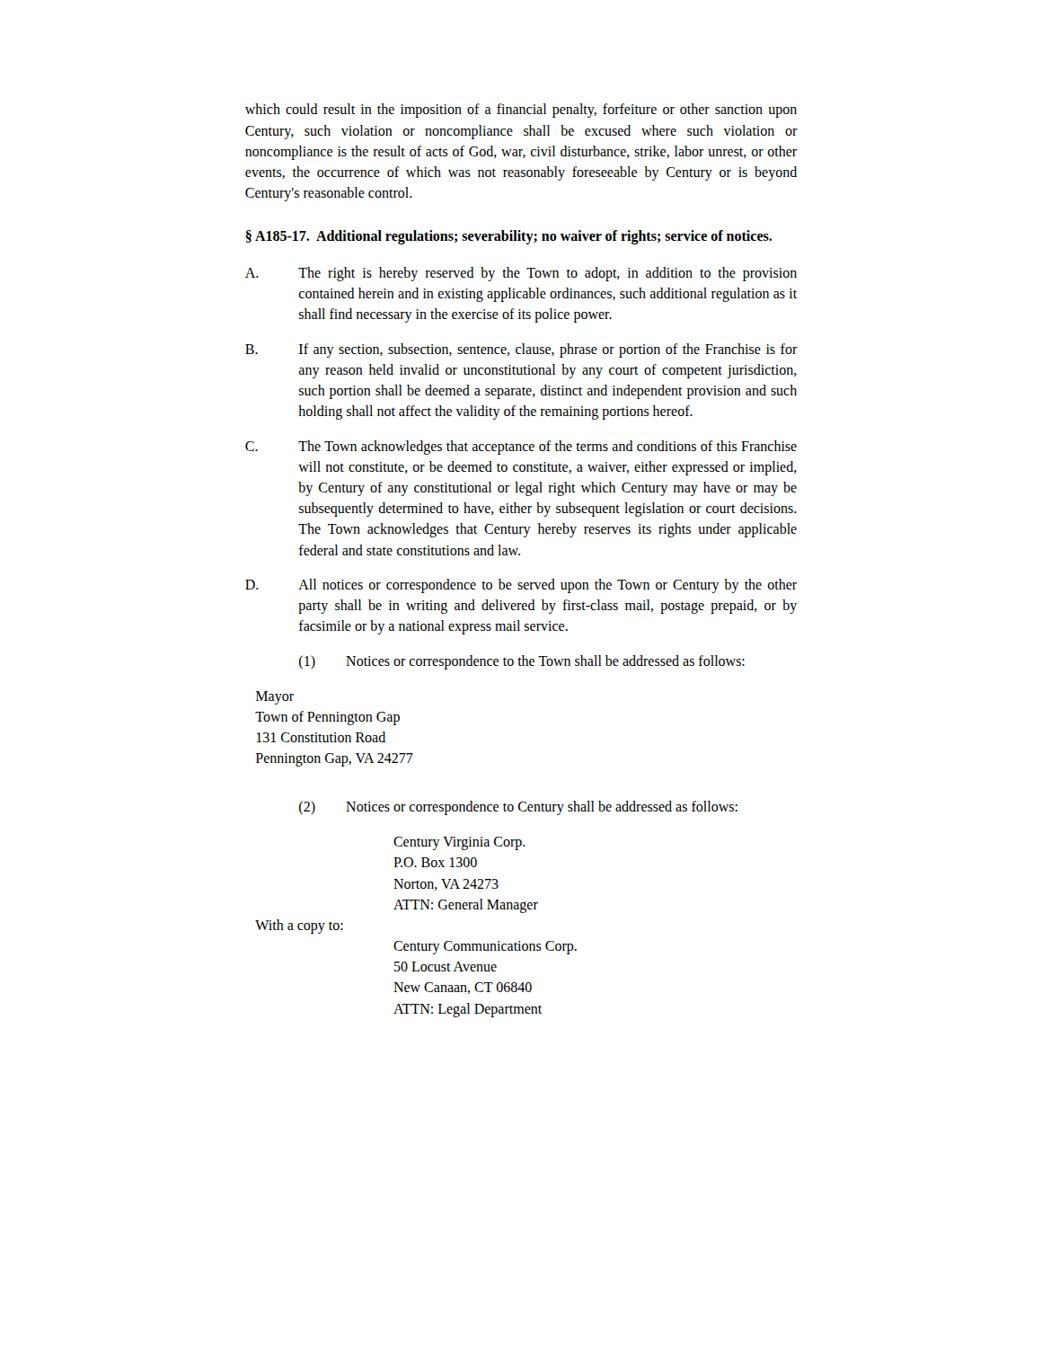which could result in the imposition of a financial penalty, forfeiture or other sanction upon Century, such violation or noncompliance shall be excused where such violation or noncompliance is the result of acts of God, war, civil disturbance, strike, labor unrest, or other events, the occurrence of which was not reasonably foreseeable by Century or is beyond Century's reasonable control.
§ A185-17. Additional regulations; severability; no waiver of rights; service of notices.
A. The right is hereby reserved by the Town to adopt, in addition to the provision contained herein and in existing applicable ordinances, such additional regulation as it shall find necessary in the exercise of its police power.
B. If any section, subsection, sentence, clause, phrase or portion of the Franchise is for any reason held invalid or unconstitutional by any court of competent jurisdiction, such portion shall be deemed a separate, distinct and independent provision and such holding shall not affect the validity of the remaining portions hereof.
C. The Town acknowledges that acceptance of the terms and conditions of this Franchise will not constitute, or be deemed to constitute, a waiver, either expressed or implied, by Century of any constitutional or legal right which Century may have or may be subsequently determined to have, either by subsequent legislation or court decisions. The Town acknowledges that Century hereby reserves its rights under applicable federal and state constitutions and law.
D. All notices or correspondence to be served upon the Town or Century by the other party shall be in writing and delivered by first-class mail, postage prepaid, or by facsimile or by a national express mail service.
(1) Notices or correspondence to the Town shall be addressed as follows:
Mayor
Town of Pennington Gap
131 Constitution Road
Pennington Gap, VA 24277
(2) Notices or correspondence to Century shall be addressed as follows:
Century Virginia Corp.
P.O. Box 1300
Norton, VA 24273
ATTN: General Manager
With a copy to:
Century Communications Corp.
50 Locust Avenue
New Canaan, CT 06840
ATTN: Legal Department